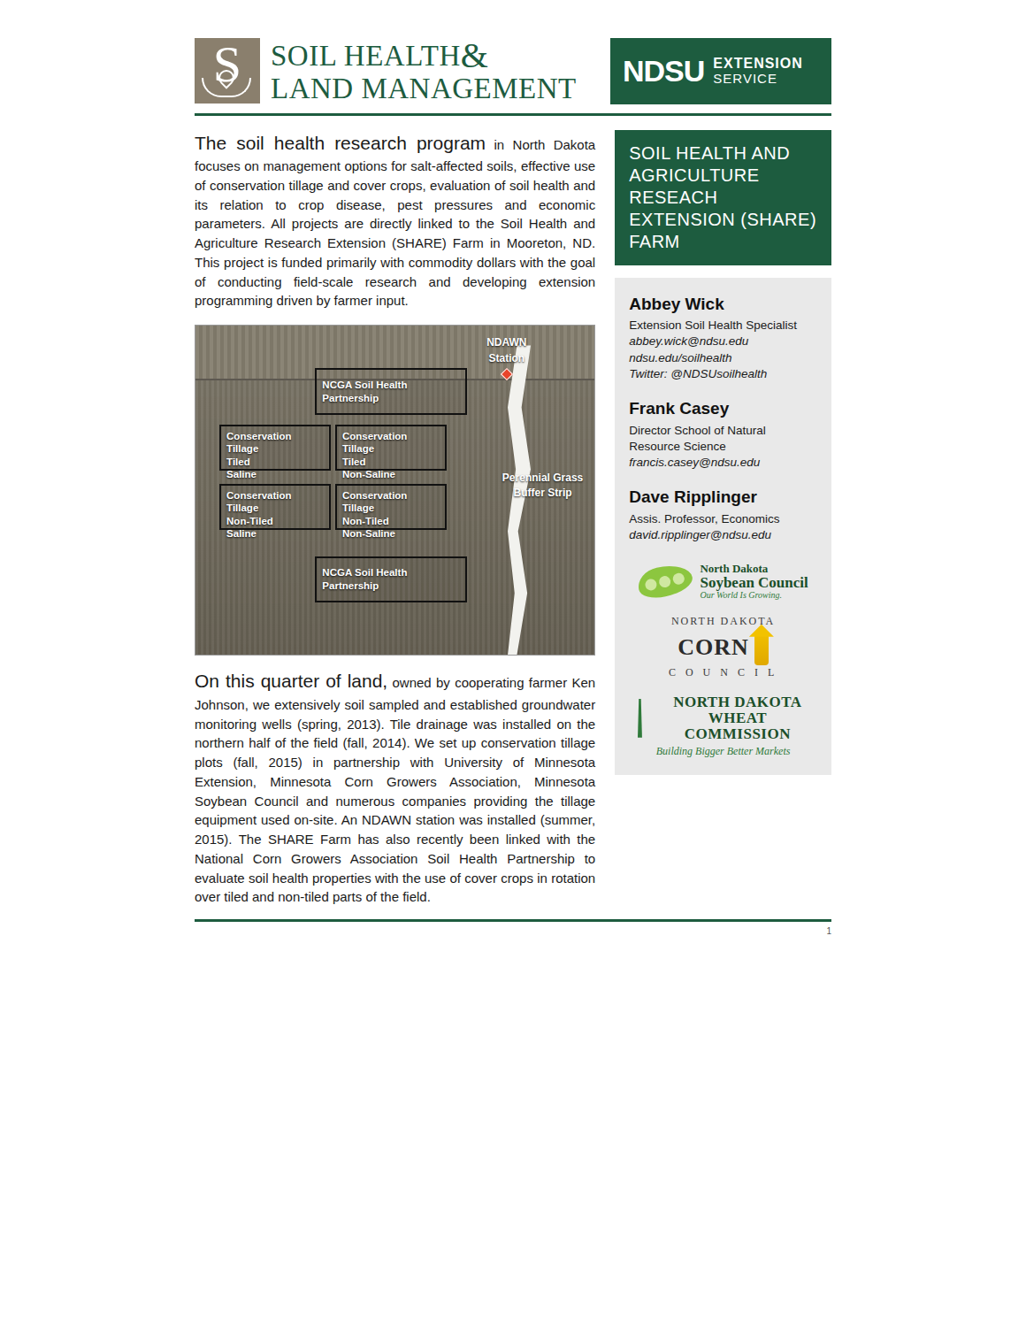S
SOIL HEALTH&
LAND MANAGEMENT
NDSU
EXTENSIONSERVICE
The soil health research program in North Dakota focuses on management options for salt-affected soils, effective use of conservation tillage and cover crops, evaluation of soil health and its relation to crop disease, pest pressures and economic parameters. All projects are directly linked to the Soil Health and Agriculture Research Extension (SHARE) Farm in Mooreton, ND. This project is funded primarily with commodity dollars with the goal of conducting field-scale research and developing extension programming driven by farmer input.
NDAWN
Station
Perennial Grass
Buffer Strip
NCGA Soil Health Partnership
Conservation Tillage
Tiled
Saline
Conservation Tillage
Tiled
Non-Saline
Conservation Tillage
Non-Tiled
Saline
Conservation Tillage
Non-Tiled
Non-Saline
NCGA Soil Health Partnership
On this quarter of land, owned by cooperating farmer Ken Johnson, we extensively soil sampled and established groundwater monitoring wells (spring, 2013). Tile drainage was installed on the northern half of the field (fall, 2014). We set up conservation tillage plots (fall, 2015) in partnership with University of Minnesota Extension, Minnesota Corn Growers Association, Minnesota Soybean Council and numerous companies providing the tillage equipment used on-site. An NDAWN station was installed (summer, 2015). The SHARE Farm has also recently been linked with the National Corn Growers Association Soil Health Partnership to evaluate soil health properties with the use of cover crops in rotation over tiled and non-tiled parts of the field.
SOIL HEALTH AND AGRICULTURE RESEACH EXTENSION (SHARE) FARM
Abbey Wick
Extension Soil Health Specialist
abbey.wick@ndsu.edu
ndsu.edu/soilhealth
Twitter: @NDSUsoilhealth
Frank Casey
Director School of Natural Resource Science
francis.casey@ndsu.edu
Dave Ripplinger
Assis. Professor, Economics
david.ripplinger@ndsu.edu
North Dakota
Soybean Council
Our World Is Growing.
NORTH DAKOTA
CORN
C O U N C I L
NORTH DAKOTA
WHEAT COMMISSION
Building Bigger Better Markets
1